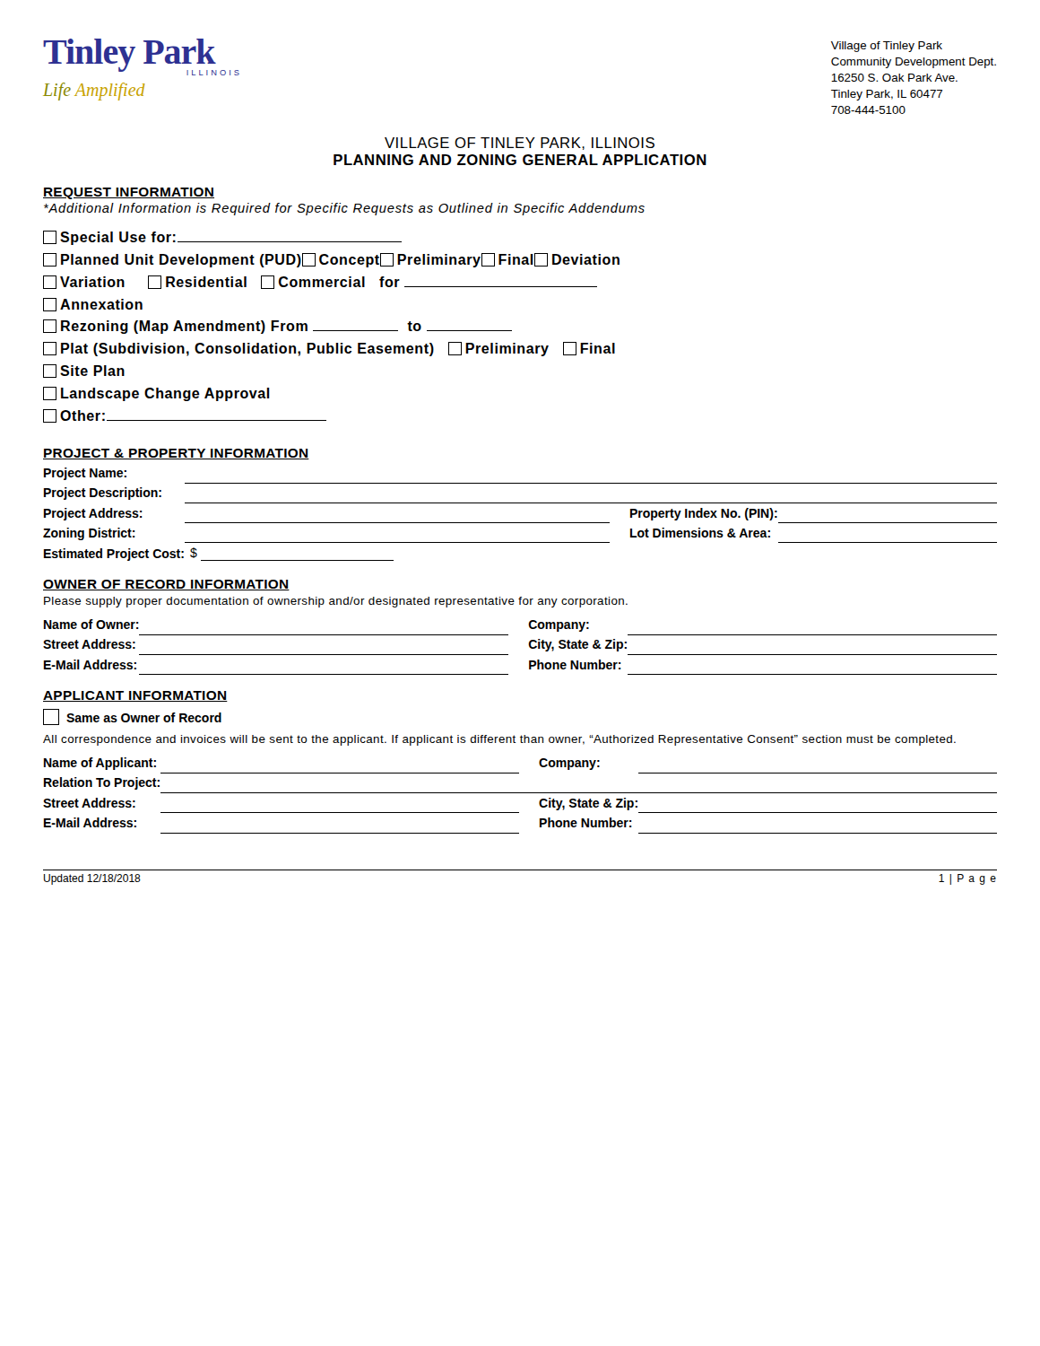Tinley Park
ILLINOIS
Life Amplified
Village of Tinley Park
Community Development Dept.
16250 S. Oak Park Ave.
Tinley Park, IL 60477
708-444-5100
VILLAGE OF TINLEY PARK, ILLINOIS
PLANNING AND ZONING GENERAL APPLICATION
REQUEST INFORMATION
*Additional Information is Required for Specific Requests as Outlined in Specific Addendums
Special Use for:
Planned Unit Development (PUD) Concept Preliminary Final Deviation
Variation Residential Commercial for
Annexation
Rezoning (Map Amendment) From to
Plat (Subdivision, Consolidation, Public Easement) Preliminary Final
Site Plan
Landscape Change Approval
Other:
PROJECT & PROPERTY INFORMATION
| Project Name: | |
| Project Description: | |
| Project Address: | | | Property Index No. (PIN): | |
| Zoning District: | | | Lot Dimensions & Area: | |
| Estimated Project Cost: | $ | | | |
OWNER OF RECORD INFORMATION
Please supply proper documentation of ownership and/or designated representative for any corporation.
| Name of Owner: | | | Company: | |
| Street Address: | | | City, State & Zip: | |
| E-Mail Address: | | | Phone Number: | |
APPLICANT INFORMATION
Same as Owner of Record
All correspondence and invoices will be sent to the applicant. If applicant is different than owner, “Authorized Representative Consent” section must be completed.
| Name of Applicant: | | | Company: | |
| Relation To Project: | |
| Street Address: | | | City, State & Zip: | |
| E-Mail Address: | | | Phone Number: | |
Updated 12/18/2018
1 | P a g e